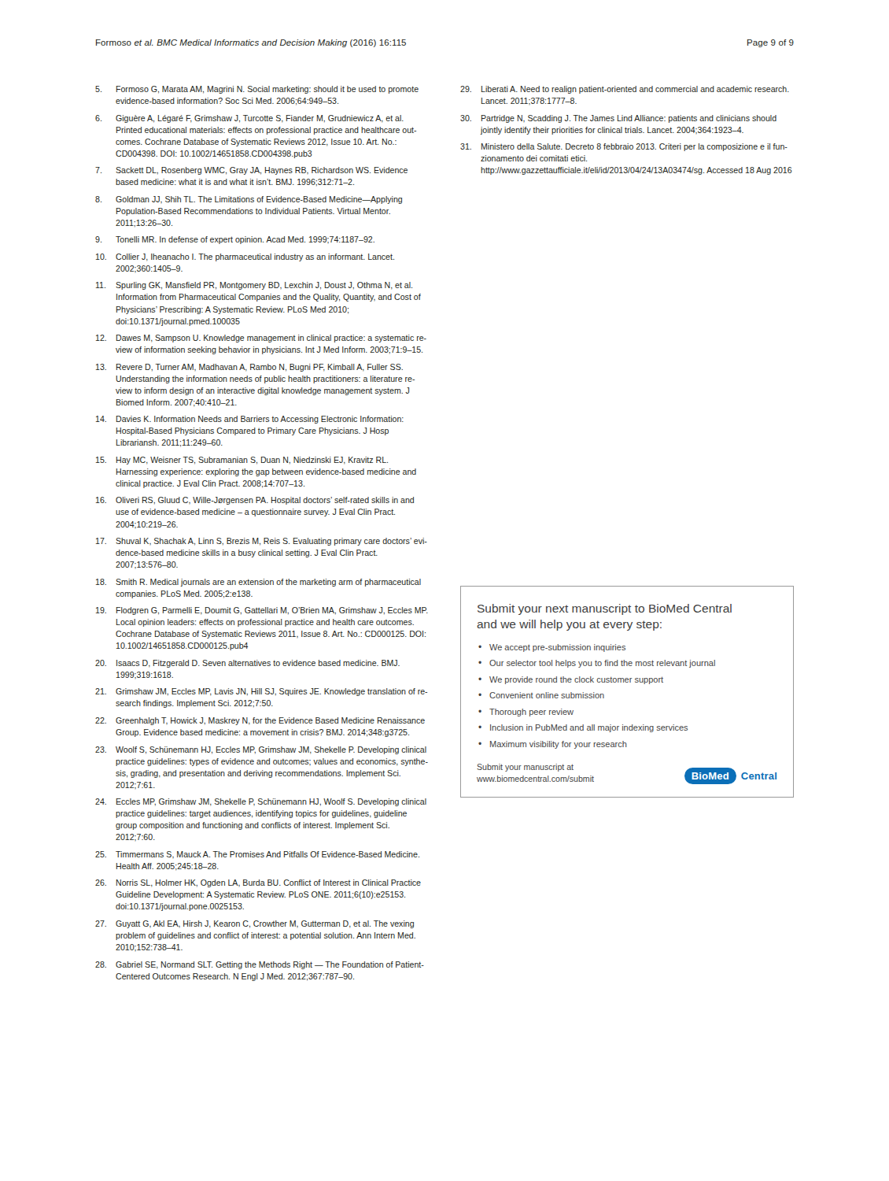Formoso et al. BMC Medical Informatics and Decision Making (2016) 16:115
Page 9 of 9
Formoso G, Marata AM, Magrini N. Social marketing: should it be used to promote evidence-based information? Soc Sci Med. 2006;64:949–53.
Giguère A, Légaré F, Grimshaw J, Turcotte S, Fiander M, Grudniewicz A, et al. Printed educational materials: effects on professional practice and healthcare outcomes. Cochrane Database of Systematic Reviews 2012, Issue 10. Art. No.: CD004398. DOI: 10.1002/14651858.CD004398.pub3
Sackett DL, Rosenberg WMC, Gray JA, Haynes RB, Richardson WS. Evidence based medicine: what it is and what it isn’t. BMJ. 1996;312:71–2.
Goldman JJ, Shih TL. The Limitations of Evidence-Based Medicine—Applying Population-Based Recommendations to Individual Patients. Virtual Mentor. 2011;13:26–30.
Tonelli MR. In defense of expert opinion. Acad Med. 1999;74:1187–92.
Collier J, Iheanacho I. The pharmaceutical industry as an informant. Lancet. 2002;360:1405–9.
Spurling GK, Mansfield PR, Montgomery BD, Lexchin J, Doust J, Othma N, et al. Information from Pharmaceutical Companies and the Quality, Quantity, and Cost of Physicians’ Prescribing: A Systematic Review. PLoS Med 2010; doi:10.1371/journal.pmed.100035
Dawes M, Sampson U. Knowledge management in clinical practice: a systematic review of information seeking behavior in physicians. Int J Med Inform. 2003;71:9–15.
Revere D, Turner AM, Madhavan A, Rambo N, Bugni PF, Kimball A, Fuller SS. Understanding the information needs of public health practitioners: a literature review to inform design of an interactive digital knowledge management system. J Biomed Inform. 2007;40:410–21.
Davies K. Information Needs and Barriers to Accessing Electronic Information: Hospital-Based Physicians Compared to Primary Care Physicians. J Hosp Librariansh. 2011;11:249–60.
Hay MC, Weisner TS, Subramanian S, Duan N, Niedzinski EJ, Kravitz RL. Harnessing experience: exploring the gap between evidence-based medicine and clinical practice. J Eval Clin Pract. 2008;14:707–13.
Oliveri RS, Gluud C, Wille-Jørgensen PA. Hospital doctors’ self-rated skills in and use of evidence-based medicine – a questionnaire survey. J Eval Clin Pract. 2004;10:219–26.
Shuval K, Shachak A, Linn S, Brezis M, Reis S. Evaluating primary care doctors’ evidence-based medicine skills in a busy clinical setting. J Eval Clin Pract. 2007;13:576–80.
Smith R. Medical journals are an extension of the marketing arm of pharmaceutical companies. PLoS Med. 2005;2:e138.
Flodgren G, Parmelli E, Doumit G, Gattellari M, O’Brien MA, Grimshaw J, Eccles MP. Local opinion leaders: effects on professional practice and health care outcomes. Cochrane Database of Systematic Reviews 2011, Issue 8. Art. No.: CD000125. DOI: 10.1002/14651858.CD000125.pub4
Isaacs D, Fitzgerald D. Seven alternatives to evidence based medicine. BMJ. 1999;319:1618.
Grimshaw JM, Eccles MP, Lavis JN, Hill SJ, Squires JE. Knowledge translation of research findings. Implement Sci. 2012;7:50.
Greenhalgh T, Howick J, Maskrey N, for the Evidence Based Medicine Renaissance Group. Evidence based medicine: a movement in crisis? BMJ. 2014;348:g3725.
Woolf S, Schünemann HJ, Eccles MP, Grimshaw JM, Shekelle P. Developing clinical practice guidelines: types of evidence and outcomes; values and economics, synthesis, grading, and presentation and deriving recommendations. Implement Sci. 2012;7:61.
Eccles MP, Grimshaw JM, Shekelle P, Schünemann HJ, Woolf S. Developing clinical practice guidelines: target audiences, identifying topics for guidelines, guideline group composition and functioning and conflicts of interest. Implement Sci. 2012;7:60.
Timmermans S, Mauck A. The Promises And Pitfalls Of Evidence-Based Medicine. Health Aff. 2005;245:18–28.
Norris SL, Holmer HK, Ogden LA, Burda BU. Conflict of Interest in Clinical Practice Guideline Development: A Systematic Review. PLoS ONE. 2011;6(10):e25153. doi:10.1371/journal.pone.0025153.
Guyatt G, Akl EA, Hirsh J, Kearon C, Crowther M, Gutterman D, et al. The vexing problem of guidelines and conflict of interest: a potential solution. Ann Intern Med. 2010;152:738–41.
Gabriel SE, Normand SLT. Getting the Methods Right — The Foundation of Patient-Centered Outcomes Research. N Engl J Med. 2012;367:787–90.
Liberati A. Need to realign patient-oriented and commercial and academic research. Lancet. 2011;378:1777–8.
Partridge N, Scadding J. The James Lind Alliance: patients and clinicians should jointly identify their priorities for clinical trials. Lancet. 2004;364:1923–4.
Ministero della Salute. Decreto 8 febbraio 2013. Criteri per la composizione e il funzionamento dei comitati etici. http://www.gazzettaufficiale.it/eli/id/2013/04/24/13A03474/sg. Accessed 18 Aug 2016
Submit your next manuscript to BioMed Central
and we will help you at every step:
We accept pre-submission inquiries
Our selector tool helps you to find the most relevant journal
We provide round the clock customer support
Convenient online submission
Thorough peer review
Inclusion in PubMed and all major indexing services
Maximum visibility for your research
Submit your manuscript at
www.biomedcentral.com/submit
BioMed Central